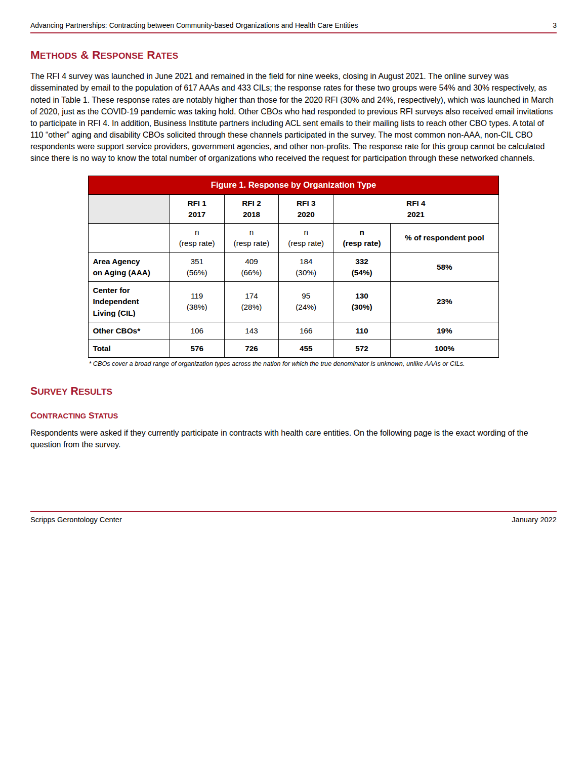Advancing Partnerships: Contracting between Community-based Organizations and Health Care Entities 3
METHODS & RESPONSE RATES
The RFI 4 survey was launched in June 2021 and remained in the field for nine weeks, closing in August 2021. The online survey was disseminated by email to the population of 617 AAAs and 433 CILs; the response rates for these two groups were 54% and 30% respectively, as noted in Table 1. These response rates are notably higher than those for the 2020 RFI (30% and 24%, respectively), which was launched in March of 2020, just as the COVID-19 pandemic was taking hold. Other CBOs who had responded to previous RFI surveys also received email invitations to participate in RFI 4. In addition, Business Institute partners including ACL sent emails to their mailing lists to reach other CBO types. A total of 110 “other” aging and disability CBOs solicited through these channels participated in the survey. The most common non-AAA, non-CIL CBO respondents were support service providers, government agencies, and other non-profits. The response rate for this group cannot be calculated since there is no way to know the total number of organizations who received the request for participation through these networked channels.
Figure 1. Response by Organization Type
| | RFI 1 2017 | RFI 2 2018 | RFI 3 2020 | RFI 4 2021 |
| --- | --- | --- | --- | --- |
| | n (resp rate) | n (resp rate) | n (resp rate) | n (resp rate) | % of respondent pool |
| Area Agency on Aging (AAA) | 351 (56%) | 409 (66%) | 184 (30%) | 332 (54%) | 58% |
| Center for Independent Living (CIL) | 119 (38%) | 174 (28%) | 95 (24%) | 130 (30%) | 23% |
| Other CBOs* | 106 | 143 | 166 | 110 | 19% |
| Total | 576 | 726 | 455 | 572 | 100% |
* CBOs cover a broad range of organization types across the nation for which the true denominator is unknown, unlike AAAs or CILs.
SURVEY RESULTS
CONTRACTING STATUS
Respondents were asked if they currently participate in contracts with health care entities. On the following page is the exact wording of the question from the survey.
Scripps Gerontology Center January 2022